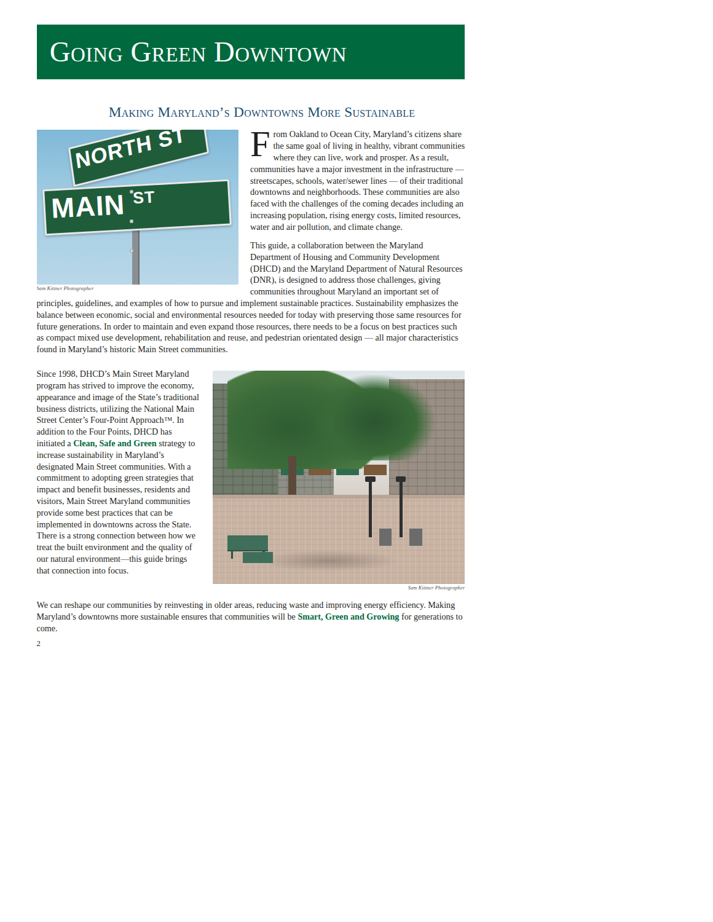Going Green Downtown
Making Maryland’s Downtowns More Sustainable
NORTH ST
MAIN ST
Sam Kittner Photographer
From Oakland to Ocean City, Maryland’s citizens share the same goal of living in healthy, vibrant communities where they can live, work and prosper. As a result, communities have a major investment in the infrastructure — streetscapes, schools, water/sewer lines — of their traditional downtowns and neighborhoods. These communities are also faced with the challenges of the coming decades including an increasing population, rising energy costs, limited resources, water and air pollution, and climate change.
This guide, a collaboration between the Maryland Department of Housing and Community Development (DHCD) and the Maryland Department of Natural Resources (DNR), is designed to address those challenges, giving communities throughout Maryland an important set of principles, guidelines, and examples of how to pursue and implement sustainable practices. Sustainability emphasizes the balance between economic, social and environmental resources needed for today with preserving those same resources for future generations. In order to maintain and even expand those resources, there needs to be a focus on best practices such as compact mixed use development, rehabilitation and reuse, and pedestrian orientated design — all major characteristics found in Maryland’s historic Main Street communities.
Sam Kittner Photographer
Since 1998, DHCD’s Main Street Maryland program has strived to improve the economy, appearance and image of the State’s traditional business districts, utilizing the National Main Street Center’s Four-Point Approach™. In addition to the Four Points, DHCD has initiated a Clean, Safe and Green strategy to increase sustainability in Maryland’s designated Main Street communities. With a commitment to adopting green strategies that impact and benefit businesses, residents and visitors, Main Street Maryland communities provide some best practices that can be implemented in downtowns across the State. There is a strong connection between how we treat the built environment and the quality of our natural environment—this guide brings that connection into focus.
We can reshape our communities by reinvesting in older areas, reducing waste and improving energy efficiency. Making Maryland’s downtowns more sustainable ensures that communities will be Smart, Green and Growing for generations to come.
2